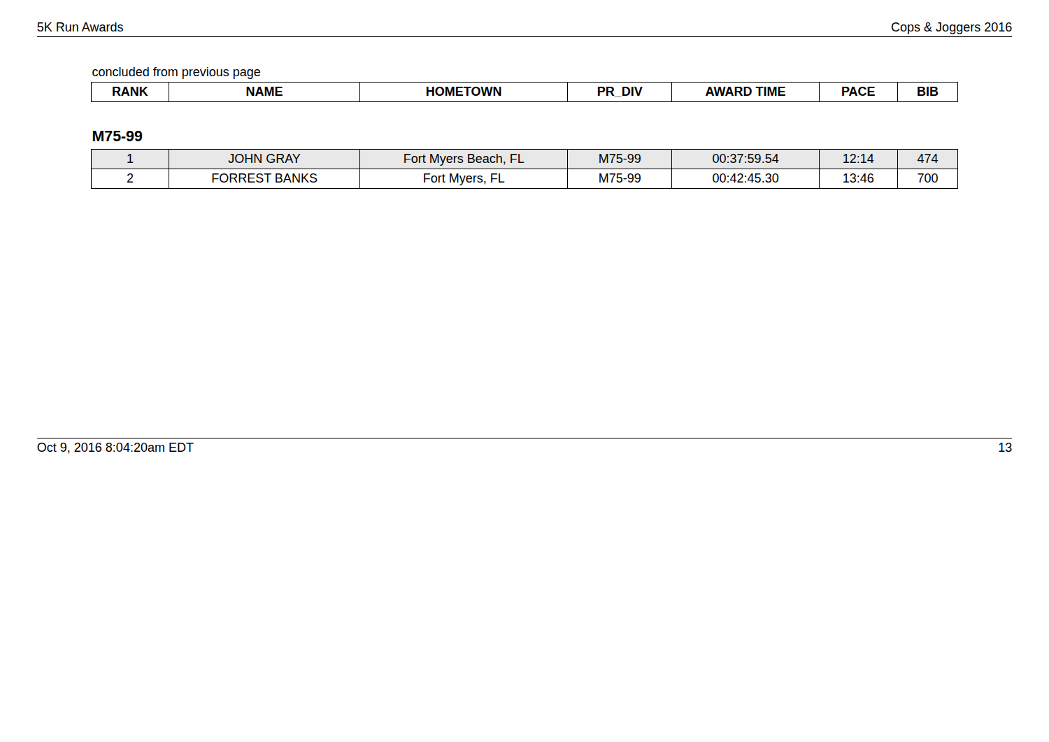5K Run Awards
Cops & Joggers 2016
concluded from previous page
| RANK | NAME | HOMETOWN | PR_DIV | AWARD TIME | PACE | BIB |
| --- | --- | --- | --- | --- | --- | --- |
M75-99
| 1 | JOHN GRAY | Fort Myers Beach, FL | M75-99 | 00:37:59.54 | 12:14 | 474 |
| 2 | FORREST BANKS | Fort Myers, FL | M75-99 | 00:42:45.30 | 13:46 | 700 |
Oct 9, 2016 8:04:20am EDT
13